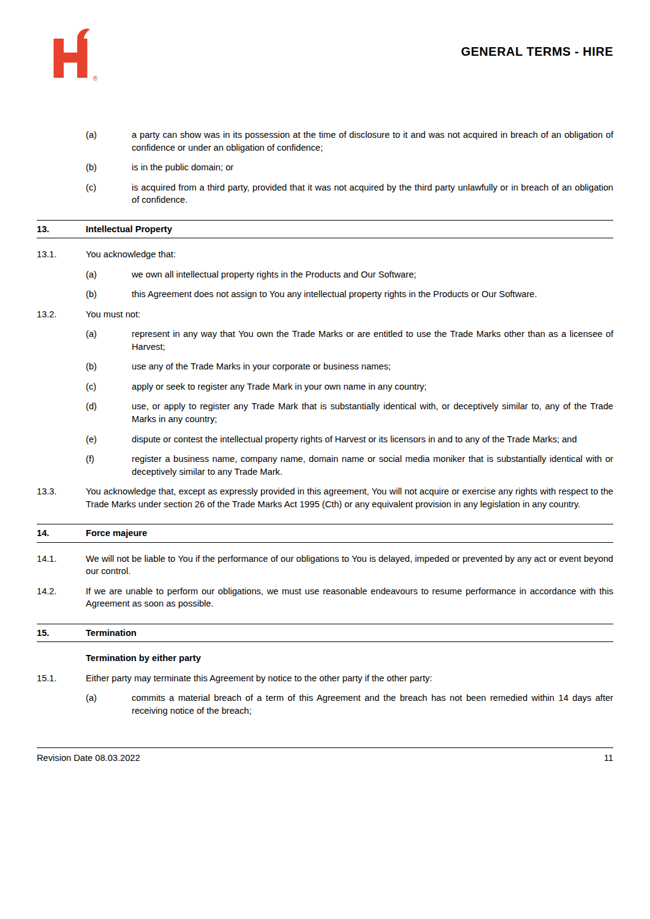®
GENERAL TERMS - HIRE
(a)
a party can show was in its possession at the time of disclosure to it and was not acquired in breach of an obligation of confidence or under an obligation of confidence;
(b)
is in the public domain; or
(c)
is acquired from a third party, provided that it was not acquired by the third party unlawfully or in breach of an obligation of confidence.
13.
Intellectual Property
13.1.
You acknowledge that:
(a)
we own all intellectual property rights in the Products and Our Software;
(b)
this Agreement does not assign to You any intellectual property rights in the Products or Our Software.
13.2.
You must not:
(a)
represent in any way that You own the Trade Marks or are entitled to use the Trade Marks other than as a licensee of Harvest;
(b)
use any of the Trade Marks in your corporate or business names;
(c)
apply or seek to register any Trade Mark in your own name in any country;
(d)
use, or apply to register any Trade Mark that is substantially identical with, or deceptively similar to, any of the Trade Marks in any country;
(e)
dispute or contest the intellectual property rights of Harvest or its licensors in and to any of the Trade Marks; and
(f)
register a business name, company name, domain name or social media moniker that is substantially identical with or deceptively similar to any Trade Mark.
13.3.
You acknowledge that, except as expressly provided in this agreement, You will not acquire or exercise any rights with respect to the Trade Marks under section 26 of the Trade Marks Act 1995 (Cth) or any equivalent provision in any legislation in any country.
14.
Force majeure
14.1.
We will not be liable to You if the performance of our obligations to You is delayed, impeded or prevented by any act or event beyond our control.
14.2.
If we are unable to perform our obligations, we must use reasonable endeavours to resume performance in accordance with this Agreement as soon as possible.
15.
Termination
Termination by either party
15.1.
Either party may terminate this Agreement by notice to the other party if the other party:
(a)
commits a material breach of a term of this Agreement and the breach has not been remedied within 14 days after receiving notice of the breach;
Revision Date 08.03.2022
11